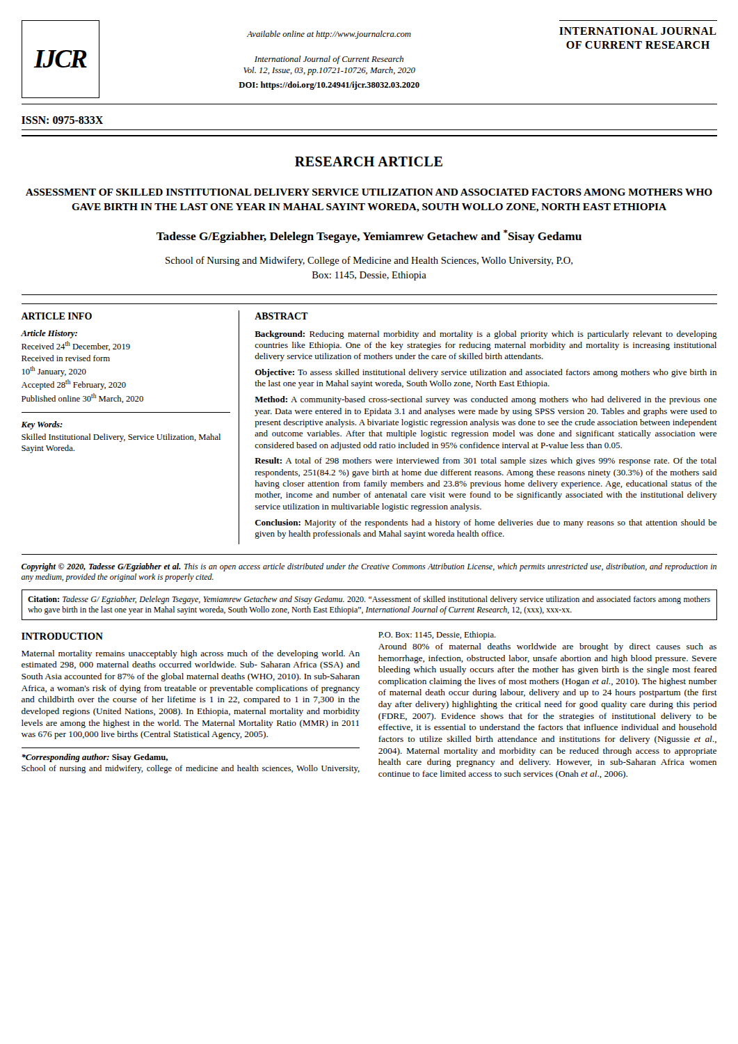IJCR
Available online at http://www.journalcra.com
International Journal of Current Research
Vol. 12, Issue, 03, pp.10721-10726, March, 2020
DOI: https://doi.org/10.24941/ijcr.38032.03.2020
INTERNATIONAL JOURNAL
OF CURRENT RESEARCH
ISSN: 0975-833X
RESEARCH ARTICLE
Assessment of Skilled Institutional Delivery Service Utilization and Associated Factors Among Mothers Who Gave Birth in the Last One Year in Mahal Sayint Woreda, South Wollo Zone, North East Ethiopia
Tadesse G/Egziabher, Delelegn Tsegaye, Yemiamrew Getachew and *Sisay Gedamu
School of Nursing and Midwifery, College of Medicine and Health Sciences, Wollo University, P.O,
Box: 1145, Dessie, Ethiopia
ARTICLE INFO
Article History:
Received 24th December, 2019
Received in revised form
10th January, 2020
Accepted 28th February, 2020
Published online 30th March, 2020
Key Words:
Skilled Institutional Delivery, Service Utilization, Mahal Sayint Woreda.
ABSTRACT
Background: Reducing maternal morbidity and mortality is a global priority which is particularly relevant to developing countries like Ethiopia. One of the key strategies for reducing maternal morbidity and mortality is increasing institutional delivery service utilization of mothers under the care of skilled birth attendants.
Objective: To assess skilled institutional delivery service utilization and associated factors among mothers who give birth in the last one year in Mahal sayint woreda, South Wollo zone, North East Ethiopia.
Method: A community-based cross-sectional survey was conducted among mothers who had delivered in the previous one year. Data were entered in to Epidata 3.1 and analyses were made by using SPSS version 20. Tables and graphs were used to present descriptive analysis. A bivariate logistic regression analysis was done to see the crude association between independent and outcome variables. After that multiple logistic regression model was done and significant statically association were considered based on adjusted odd ratio included in 95% confidence interval at P-value less than 0.05.
Result: A total of 298 mothers were interviewed from 301 total sample sizes which gives 99% response rate. Of the total respondents, 251(84.2 %) gave birth at home due different reasons. Among these reasons ninety (30.3%) of the mothers said having closer attention from family members and 23.8% previous home delivery experience. Age, educational status of the mother, income and number of antenatal care visit were found to be significantly associated with the institutional delivery service utilization in multivariable logistic regression analysis.
Conclusion: Majority of the respondents had a history of home deliveries due to many reasons so that attention should be given by health professionals and Mahal sayint woreda health office.
Copyright © 2020, Tadesse G/Egziabher et al. This is an open access article distributed under the Creative Commons Attribution License, which permits unrestricted use, distribution, and reproduction in any medium, provided the original work is properly cited.
Citation: Tadesse G/ Egziabher, Delelegn Tsegaye, Yemiamrew Getachew and Sisay Gedamu. 2020. “Assessment of skilled institutional delivery service utilization and associated factors among mothers who gave birth in the last one year in Mahal sayint woreda, South Wollo zone, North East Ethiopia”, International Journal of Current Research, 12, (xxx), xxx-xx.
Introduction
Maternal mortality remains unacceptably high across much of the developing world. An estimated 298, 000 maternal deaths occurred worldwide. Sub- Saharan Africa (SSA) and South Asia accounted for 87% of the global maternal deaths (WHO, 2010). In sub-Saharan Africa, a woman's risk of dying from treatable or preventable complications of pregnancy and childbirth over the course of her lifetime is 1 in 22, compared to 1 in 7,300 in the developed regions (United Nations, 2008). In Ethiopia, maternal mortality and morbidity levels are among the highest in the world. The Maternal Mortality Ratio (MMR) in 2011 was 676 per 100,000 live births (Central Statistical Agency, 2005).
*Corresponding author: Sisay Gedamu,
School of nursing and midwifery, college of medicine and health sciences, Wollo University, P.O. Box: 1145, Dessie, Ethiopia.
Around 80% of maternal deaths worldwide are brought by direct causes such as hemorrhage, infection, obstructed labor, unsafe abortion and high blood pressure. Severe bleeding which usually occurs after the mother has given birth is the single most feared complication claiming the lives of most mothers (Hogan et al., 2010). The highest number of maternal death occur during labour, delivery and up to 24 hours postpartum (the first day after delivery) highlighting the critical need for good quality care during this period (FDRE, 2007). Evidence shows that for the strategies of institutional delivery to be effective, it is essential to understand the factors that influence individual and household factors to utilize skilled birth attendance and institutions for delivery (Nigussie et al., 2004). Maternal mortality and morbidity can be reduced through access to appropriate health care during pregnancy and delivery. However, in sub-Saharan Africa women continue to face limited access to such services (Onah et al., 2006).